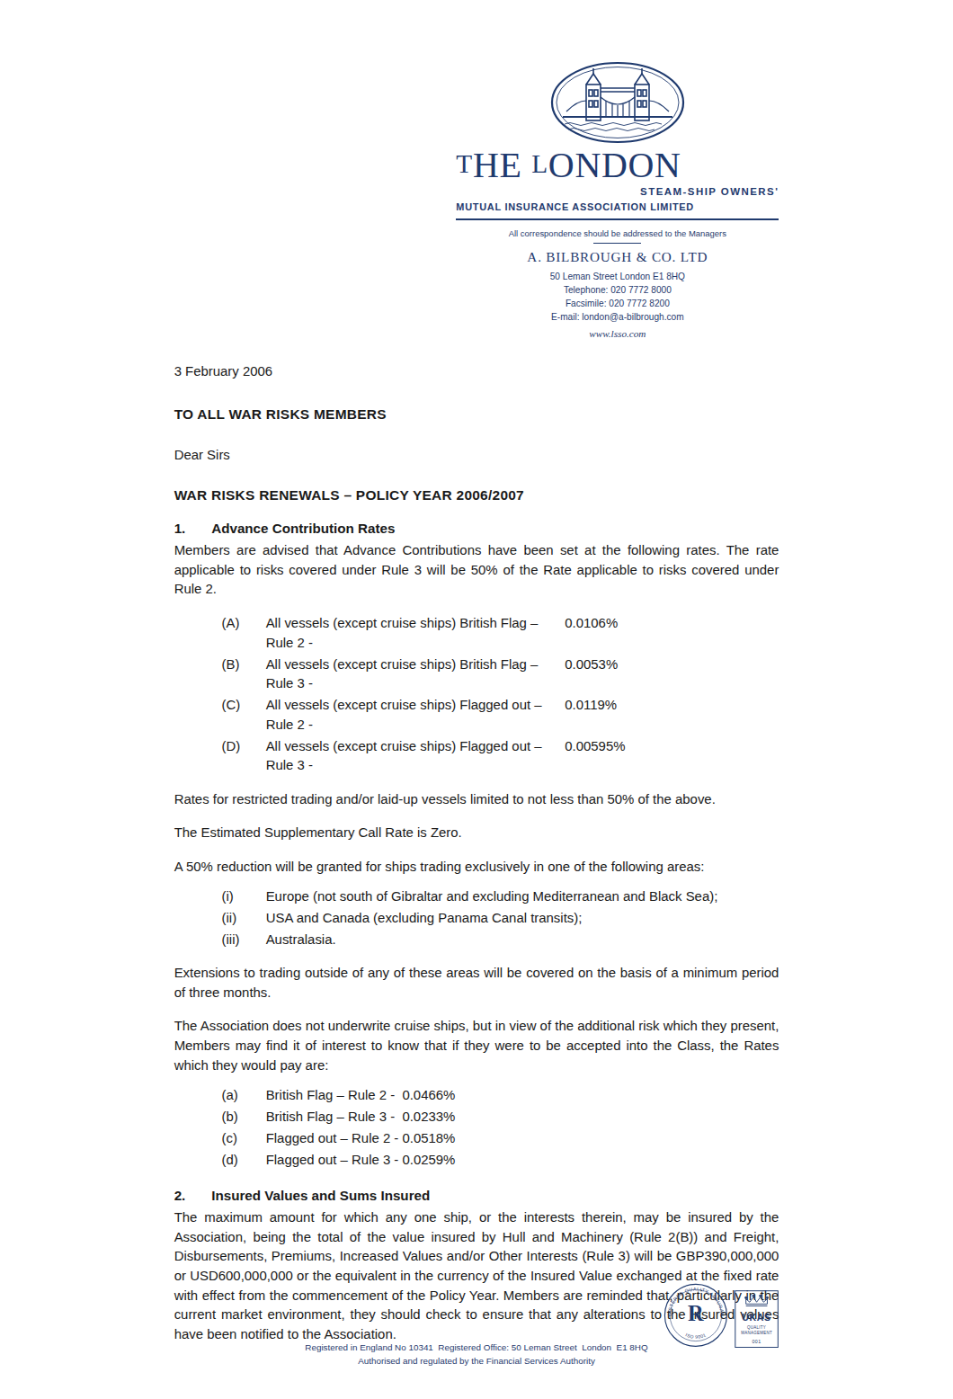THE LONDON
STEAM-SHIP OWNERS'
MUTUAL INSURANCE ASSOCIATION LIMITED
All correspondence should be addressed to the Managers
A. BILBROUGH & CO. LTD
50 Leman Street London E1 8HQ
Telephone: 020 7772 8000
Facsimile: 020 7772 8200
E-mail: london@a-bilbrough.com
www.lsso.com
3 February 2006
TO ALL WAR RISKS MEMBERS
Dear Sirs
WAR RISKS RENEWALS – POLICY YEAR 2006/2007
1. Advance Contribution Rates
Members are advised that Advance Contributions have been set at the following rates. The rate applicable to risks covered under Rule 3 will be 50% of the Rate applicable to risks covered under Rule 2.
(A) All vessels (except cruise ships) British Flag – Rule 2 -0.0106%
(B) All vessels (except cruise ships) British Flag – Rule 3 -0.0053%
(C) All vessels (except cruise ships) Flagged out – Rule 2 -0.0119%
(D) All vessels (except cruise ships) Flagged out – Rule 3 -0.00595%
Rates for restricted trading and/or laid-up vessels limited to not less than 50% of the above.
The Estimated Supplementary Call Rate is Zero.
A 50% reduction will be granted for ships trading exclusively in one of the following areas:
(i) Europe (not south of Gibraltar and excluding Mediterranean and Black Sea);
(ii) USA and Canada (excluding Panama Canal transits);
(iii) Australasia.
Extensions to trading outside of any of these areas will be covered on the basis of a minimum period of three months.
The Association does not underwrite cruise ships, but in view of the additional risk which they present, Members may find it of interest to know that if they were to be accepted into the Class, the Rates which they would pay are:
(a) British Flag – Rule 2 - 0.0466%
(b) British Flag – Rule 3 - 0.0233%
(c) Flagged out – Rule 2 - 0.0518%
(d) Flagged out – Rule 3 - 0.0259%
2. Insured Values and Sums Insured
The maximum amount for which any one ship, or the interests therein, may be insured by the Association, being the total of the value insured by Hull and Machinery (Rule 2(B)) and Freight, Disbursements, Premiums, Increased Values and/or Other Interests (Rule 3) will be GBP390,000,000 or USD600,000,000 or the equivalent in the currency of the Insured Value exchanged at the fixed rate with effect from the commencement of the Policy Year. Members are reminded that, particularly in the current market environment, they should check to ensure that any alterations to the insured values have been notified to the Association.
Registered in England No 10341 Registered Office: 50 Leman Street London E1 8HQ
Authorised and regulated by the Financial Services Authority
REGISTERED QUALITY ASSURANCE ISO 9001 R UKAS QUALITY MANAGEMENT 001